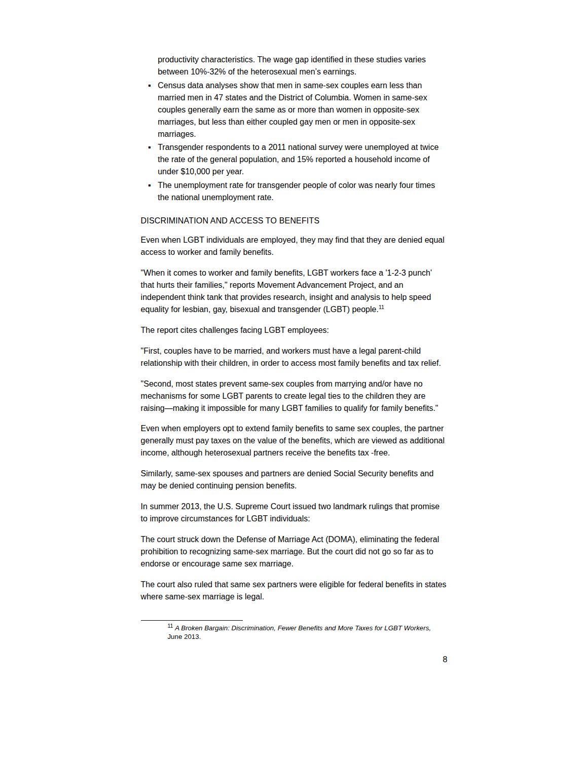productivity characteristics. The wage gap identified in these studies varies between 10%-32% of the heterosexual men’s earnings.
Census data analyses show that men in same-sex couples earn less than married men in 47 states and the District of Columbia. Women in same-sex couples generally earn the same as or more than women in opposite-sex marriages, but less than either coupled gay men or men in opposite-sex marriages.
Transgender respondents to a 2011 national survey were unemployed at twice the rate of the general population, and 15% reported a household income of under $10,000 per year.
The unemployment rate for transgender people of color was nearly four times the national unemployment rate.
DISCRIMINATION AND ACCESS TO BENEFITS
Even when LGBT individuals are employed, they may find that they are denied equal access to worker and family benefits.
"When it comes to worker and family benefits, LGBT workers face a '1-2-3 punch' that hurts their families," reports Movement Advancement Project, and an independent think tank that provides research, insight and analysis to help speed equality for lesbian, gay, bisexual and transgender (LGBT) people.11
The report cites challenges facing LGBT employees:
"First, couples have to be married, and workers must have a legal parent-child relationship with their children, in order to access most family benefits and tax relief.
"Second, most states prevent same-sex couples from marrying and/or have no mechanisms for some LGBT parents to create legal ties to the children they are raising—making it impossible for many LGBT families to qualify for family benefits."
Even when employers opt to extend family benefits to same sex couples, the partner generally must pay taxes on the value of the benefits, which are viewed as additional income, although heterosexual partners receive the benefits tax -free.
Similarly, same-sex spouses and partners are denied Social Security benefits and may be denied continuing pension benefits.
In summer 2013, the U.S. Supreme Court issued two landmark rulings that promise to improve circumstances for LGBT individuals:
The court struck down the Defense of Marriage Act (DOMA), eliminating the federal prohibition to recognizing same-sex marriage. But the court did not go so far as to endorse or encourage same sex marriage.
The court also ruled that same sex partners were eligible for federal benefits in states where same-sex marriage is legal.
11 A Broken Bargain: Discrimination, Fewer Benefits and More Taxes for LGBT Workers, June 2013.
8